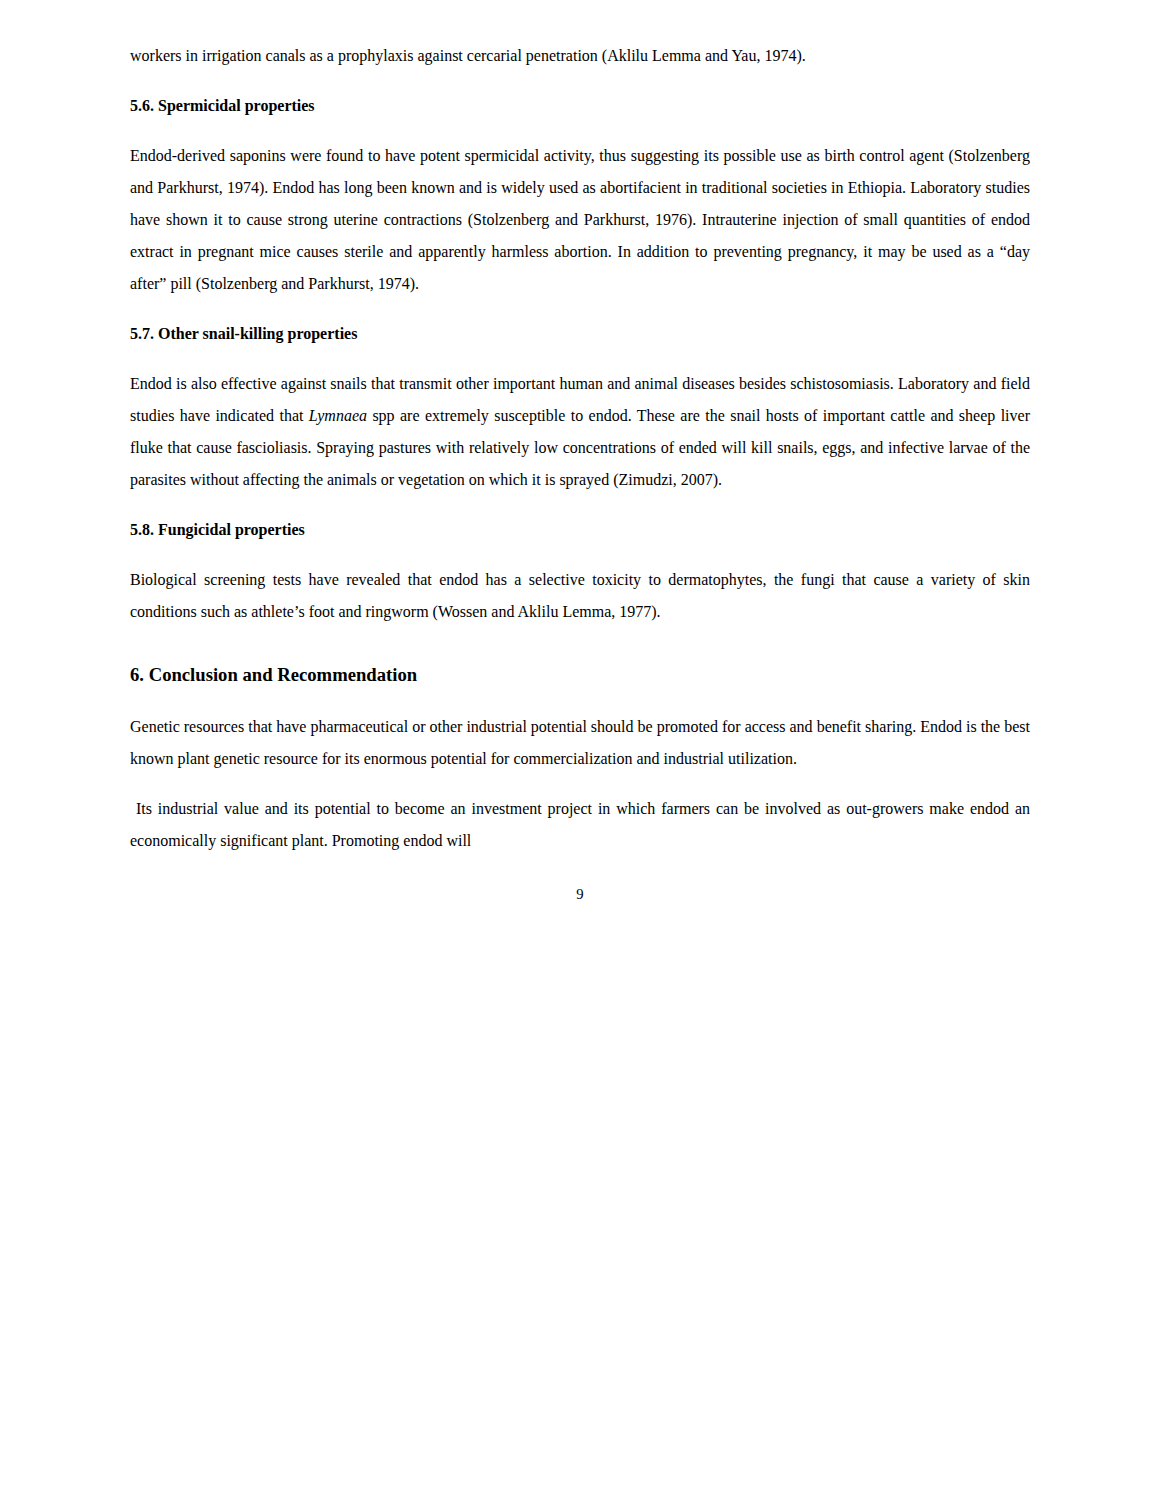workers in irrigation canals as a prophylaxis against cercarial penetration (Aklilu Lemma and Yau, 1974).
5.6. Spermicidal properties
Endod-derived saponins were found to have potent spermicidal activity, thus suggesting its possible use as birth control agent (Stolzenberg and Parkhurst, 1974). Endod has long been known and is widely used as abortifacient in traditional societies in Ethiopia. Laboratory studies have shown it to cause strong uterine contractions (Stolzenberg and Parkhurst, 1976). Intrauterine injection of small quantities of endod extract in pregnant mice causes sterile and apparently harmless abortion. In addition to preventing pregnancy, it may be used as a “day after” pill (Stolzenberg and Parkhurst, 1974).
5.7. Other snail-killing properties
Endod is also effective against snails that transmit other important human and animal diseases besides schistosomiasis. Laboratory and field studies have indicated that Lymnaea spp are extremely susceptible to endod. These are the snail hosts of important cattle and sheep liver fluke that cause fascioliasis. Spraying pastures with relatively low concentrations of ended will kill snails, eggs, and infective larvae of the parasites without affecting the animals or vegetation on which it is sprayed (Zimudzi, 2007).
5.8. Fungicidal properties
Biological screening tests have revealed that endod has a selective toxicity to dermatophytes, the fungi that cause a variety of skin conditions such as athlete’s foot and ringworm (Wossen and Aklilu Lemma, 1977).
6. Conclusion and Recommendation
Genetic resources that have pharmaceutical or other industrial potential should be promoted for access and benefit sharing. Endod is the best known plant genetic resource for its enormous potential for commercialization and industrial utilization.
Its industrial value and its potential to become an investment project in which farmers can be involved as out-growers make endod an economically significant plant. Promoting endod will
9